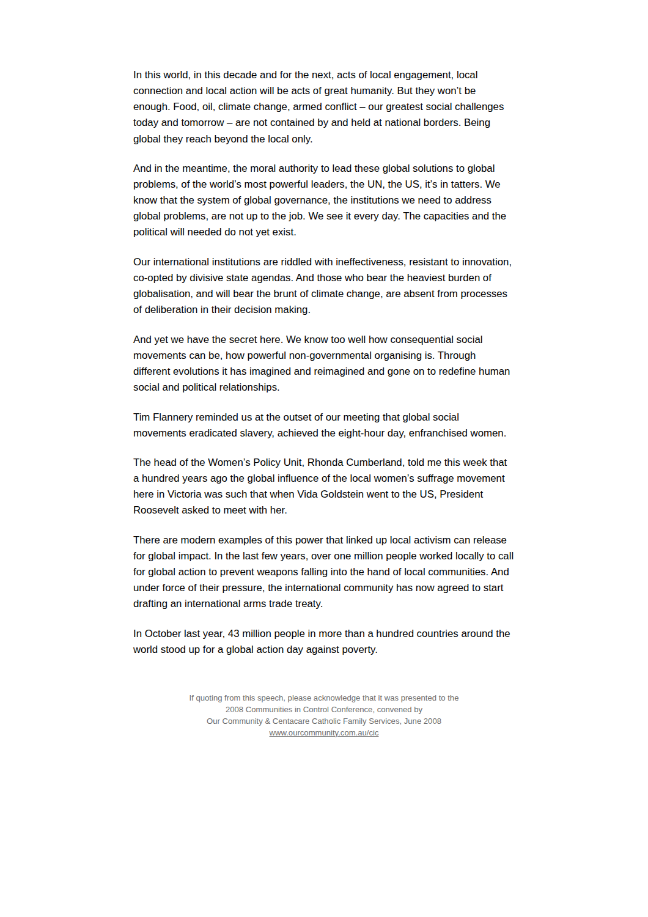In this world, in this decade and for the next, acts of local engagement, local connection and local action will be acts of great humanity. But they won’t be enough. Food, oil, climate change, armed conflict – our greatest social challenges today and tomorrow – are not contained by and held at national borders. Being global they reach beyond the local only.
And in the meantime, the moral authority to lead these global solutions to global problems, of the world’s most powerful leaders, the UN, the US, it’s in tatters. We know that the system of global governance, the institutions we need to address global problems, are not up to the job. We see it every day. The capacities and the political will needed do not yet exist.
Our international institutions are riddled with ineffectiveness, resistant to innovation, co-opted by divisive state agendas. And those who bear the heaviest burden of globalisation, and will bear the brunt of climate change, are absent from processes of deliberation in their decision making.
And yet we have the secret here. We know too well how consequential social movements can be, how powerful non-governmental organising is. Through different evolutions it has imagined and reimagined and gone on to redefine human social and political relationships.
Tim Flannery reminded us at the outset of our meeting that global social movements eradicated slavery, achieved the eight-hour day, enfranchised women.
The head of the Women’s Policy Unit, Rhonda Cumberland, told me this week that a hundred years ago the global influence of the local women’s suffrage movement here in Victoria was such that when Vida Goldstein went to the US, President Roosevelt asked to meet with her.
There are modern examples of this power that linked up local activism can release for global impact. In the last few years, over one million people worked locally to call for global action to prevent weapons falling into the hand of local communities. And under force of their pressure, the international community has now agreed to start drafting an international arms trade treaty.
In October last year, 43 million people in more than a hundred countries around the world stood up for a global action day against poverty.
If quoting from this speech, please acknowledge that it was presented to the
2008 Communities in Control Conference, convened by
Our Community & Centacare Catholic Family Services, June 2008
www.ourcommunity.com.au/cic